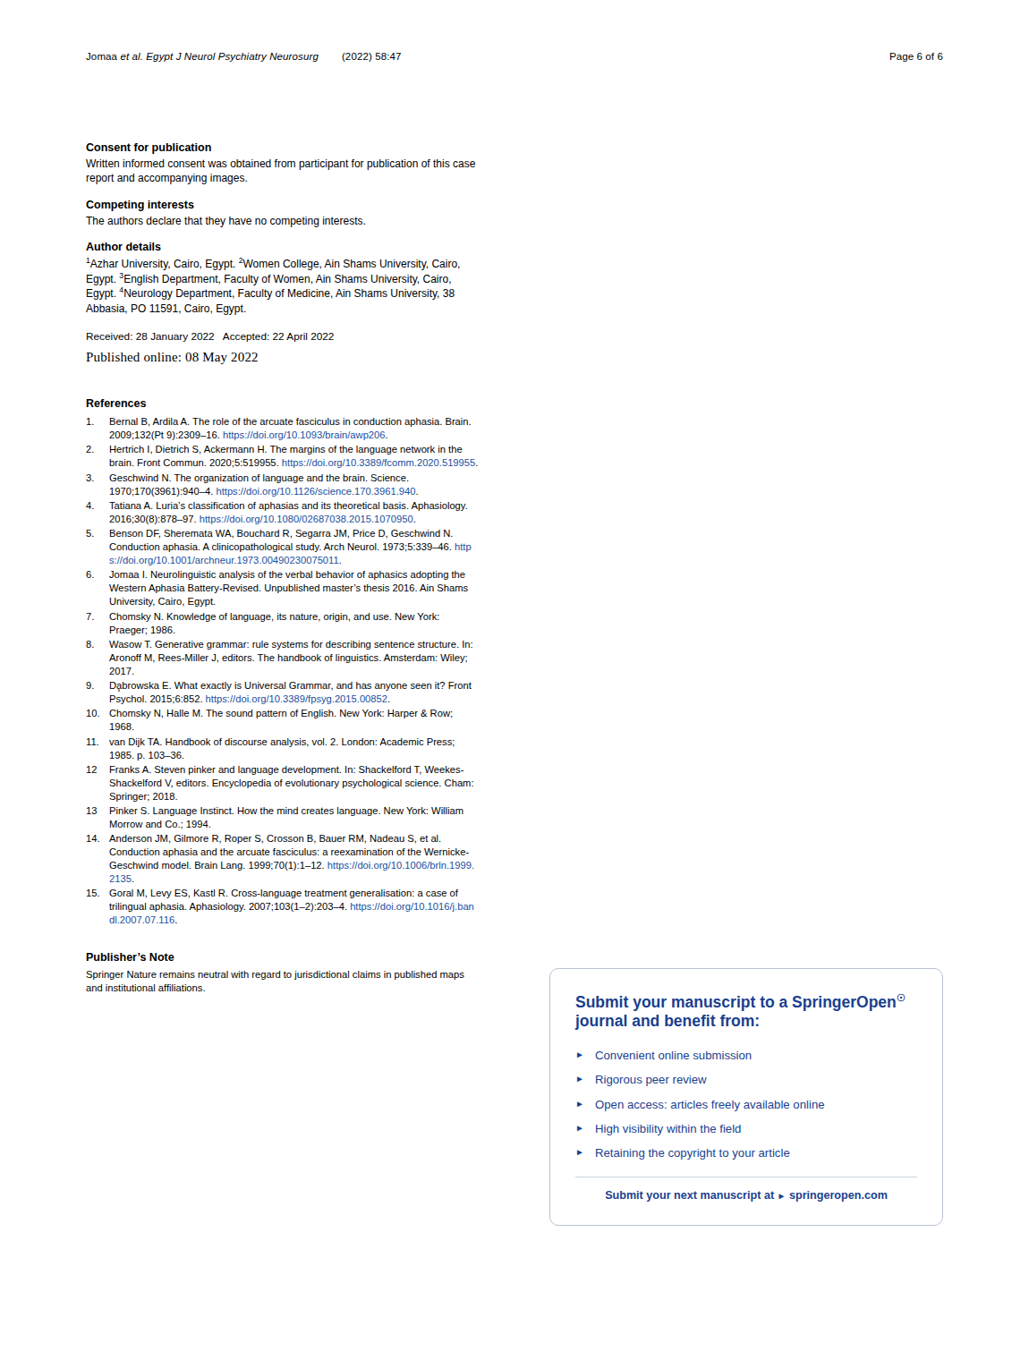Jomaa et al. Egypt J Neurol Psychiatry Neurosurg(2022) 58:47
Page 6 of 6
Consent for publication
Written informed consent was obtained from participant for publication of this case report and accompanying images.
Competing interests
The authors declare that they have no competing interests.
Author details
1Azhar University, Cairo, Egypt. 2Women College, Ain Shams University, Cairo, Egypt. 3English Department, Faculty of Women, Ain Shams University, Cairo, Egypt. 4Neurology Department, Faculty of Medicine, Ain Shams University, 38 Abbasia, PO 11591, Cairo, Egypt.
Received: 28 January 2022 Accepted: 22 April 2022
Published online: 08 May 2022
References
1. Bernal B, Ardila A. The role of the arcuate fasciculus in conduction aphasia. Brain. 2009;132(Pt 9):2309–16. https://doi.org/10.1093/brain/awp206.
2. Hertrich I, Dietrich S, Ackermann H. The margins of the language network in the brain. Front Commun. 2020;5:519955. https://doi.org/10.3389/fcomm.2020.519955.
3. Geschwind N. The organization of language and the brain. Science. 1970;170(3961):940–4. https://doi.org/10.1126/science.170.3961.940.
4. Tatiana A. Luria’s classification of aphasias and its theoretical basis. Aphasiology. 2016;30(8):878–97. https://doi.org/10.1080/02687038.2015.1070950.
5. Benson DF, Sheremata WA, Bouchard R, Segarra JM, Price D, Geschwind N. Conduction aphasia. A clinicopathological study. Arch Neurol. 1973;5:339–46. https://doi.org/10.1001/archneur.1973.00490230075011.
6. Jomaa I. Neurolinguistic analysis of the verbal behavior of aphasics adopting the Western Aphasia Battery-Revised. Unpublished master’s thesis 2016. Ain Shams University, Cairo, Egypt.
7. Chomsky N. Knowledge of language, its nature, origin, and use. New York: Praeger; 1986.
8. Wasow T. Generative grammar: rule systems for describing sentence structure. In: Aronoff M, Rees-Miller J, editors. The handbook of linguistics. Amsterdam: Wiley; 2017.
9. Da̧browska E. What exactly is Universal Grammar, and has anyone seen it? Front Psychol. 2015;6:852. https://doi.org/10.3389/fpsyg.2015.00852.
10. Chomsky N, Halle M. The sound pattern of English. New York: Harper & Row; 1968.
11. van Dijk TA. Handbook of discourse analysis, vol. 2. London: Academic Press; 1985. p. 103–36.
12 Franks A. Steven pinker and language development. In: Shackelford T, Weekes-Shackelford V, editors. Encyclopedia of evolutionary psychological science. Cham: Springer; 2018.
13 Pinker S. Language Instinct. How the mind creates language. New York: William Morrow and Co.; 1994.
14. Anderson JM, Gilmore R, Roper S, Crosson B, Bauer RM, Nadeau S, et al. Conduction aphasia and the arcuate fasciculus: a reexamination of the Wernicke-Geschwind model. Brain Lang. 1999;70(1):1–12. https://doi.org/10.1006/brln.1999.2135.
15. Goral M, Levy ES, Kastl R. Cross-language treatment generalisation: a case of trilingual aphasia. Aphasiology. 2007;103(1–2):203–4. https://doi.org/10.1016/j.bandl.2007.07.116.
Publisher’s Note
Springer Nature remains neutral with regard to jurisdictional claims in published maps and institutional affiliations.
Submit your manuscript to a SpringerOpen☉
journal and benefit from:
Convenient online submission
Rigorous peer review
Open access: articles freely available online
High visibility within the field
Retaining the copyright to your article
Submit your next manuscript at ► springeropen.com